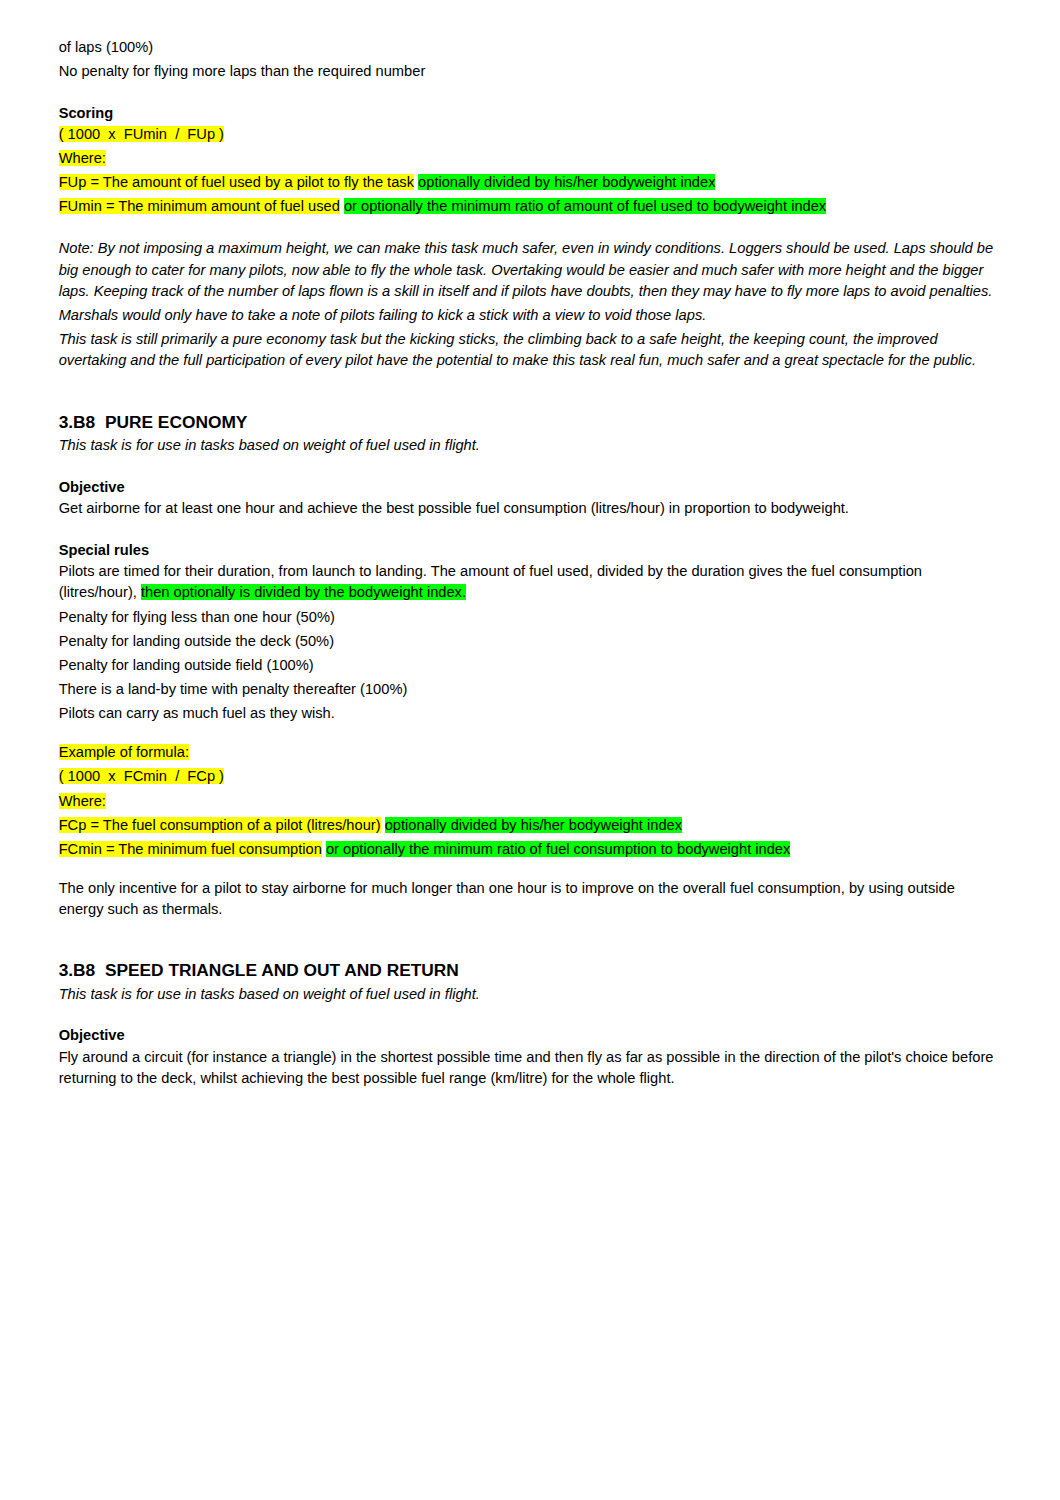of laps (100%)
No penalty for flying more laps than the required number
Scoring
( 1000 x FUmin / FUp )
Where:
FUp = The amount of fuel used by a pilot to fly the task optionally divided by his/her bodyweight index
FUmin = The minimum amount of fuel used or optionally the minimum ratio of amount of fuel used to bodyweight index
Note: By not imposing a maximum height, we can make this task much safer, even in windy conditions. Loggers should be used. Laps should be big enough to cater for many pilots, now able to fly the whole task. Overtaking would be easier and much safer with more height and the bigger laps. Keeping track of the number of laps flown is a skill in itself and if pilots have doubts, then they may have to fly more laps to avoid penalties.
Marshals would only have to take a note of pilots failing to kick a stick with a view to void those laps.
This task is still primarily a pure economy task but the kicking sticks, the climbing back to a safe height, the keeping count, the improved overtaking and the full participation of every pilot have the potential to make this task real fun, much safer and a great spectacle for the public.
3.B8 PURE ECONOMY
This task is for use in tasks based on weight of fuel used in flight.
Objective
Get airborne for at least one hour and achieve the best possible fuel consumption (litres/hour) in proportion to bodyweight.
Special rules
Pilots are timed for their duration, from launch to landing. The amount of fuel used, divided by the duration gives the fuel consumption (litres/hour), then optionally is divided by the bodyweight index.
Penalty for flying less than one hour (50%)
Penalty for landing outside the deck (50%)
Penalty for landing outside field (100%)
There is a land-by time with penalty thereafter (100%)
Pilots can carry as much fuel as they wish.
Example of formula:
( 1000 x FCmin / FCp )
Where:
FCp = The fuel consumption of a pilot (litres/hour) optionally divided by his/her bodyweight index
FCmin = The minimum fuel consumption or optionally the minimum ratio of fuel consumption to bodyweight index
The only incentive for a pilot to stay airborne for much longer than one hour is to improve on the overall fuel consumption, by using outside energy such as thermals.
3.B8 SPEED TRIANGLE AND OUT AND RETURN
This task is for use in tasks based on weight of fuel used in flight.
Objective
Fly around a circuit (for instance a triangle) in the shortest possible time and then fly as far as possible in the direction of the pilot's choice before returning to the deck, whilst achieving the best possible fuel range (km/litre) for the whole flight.